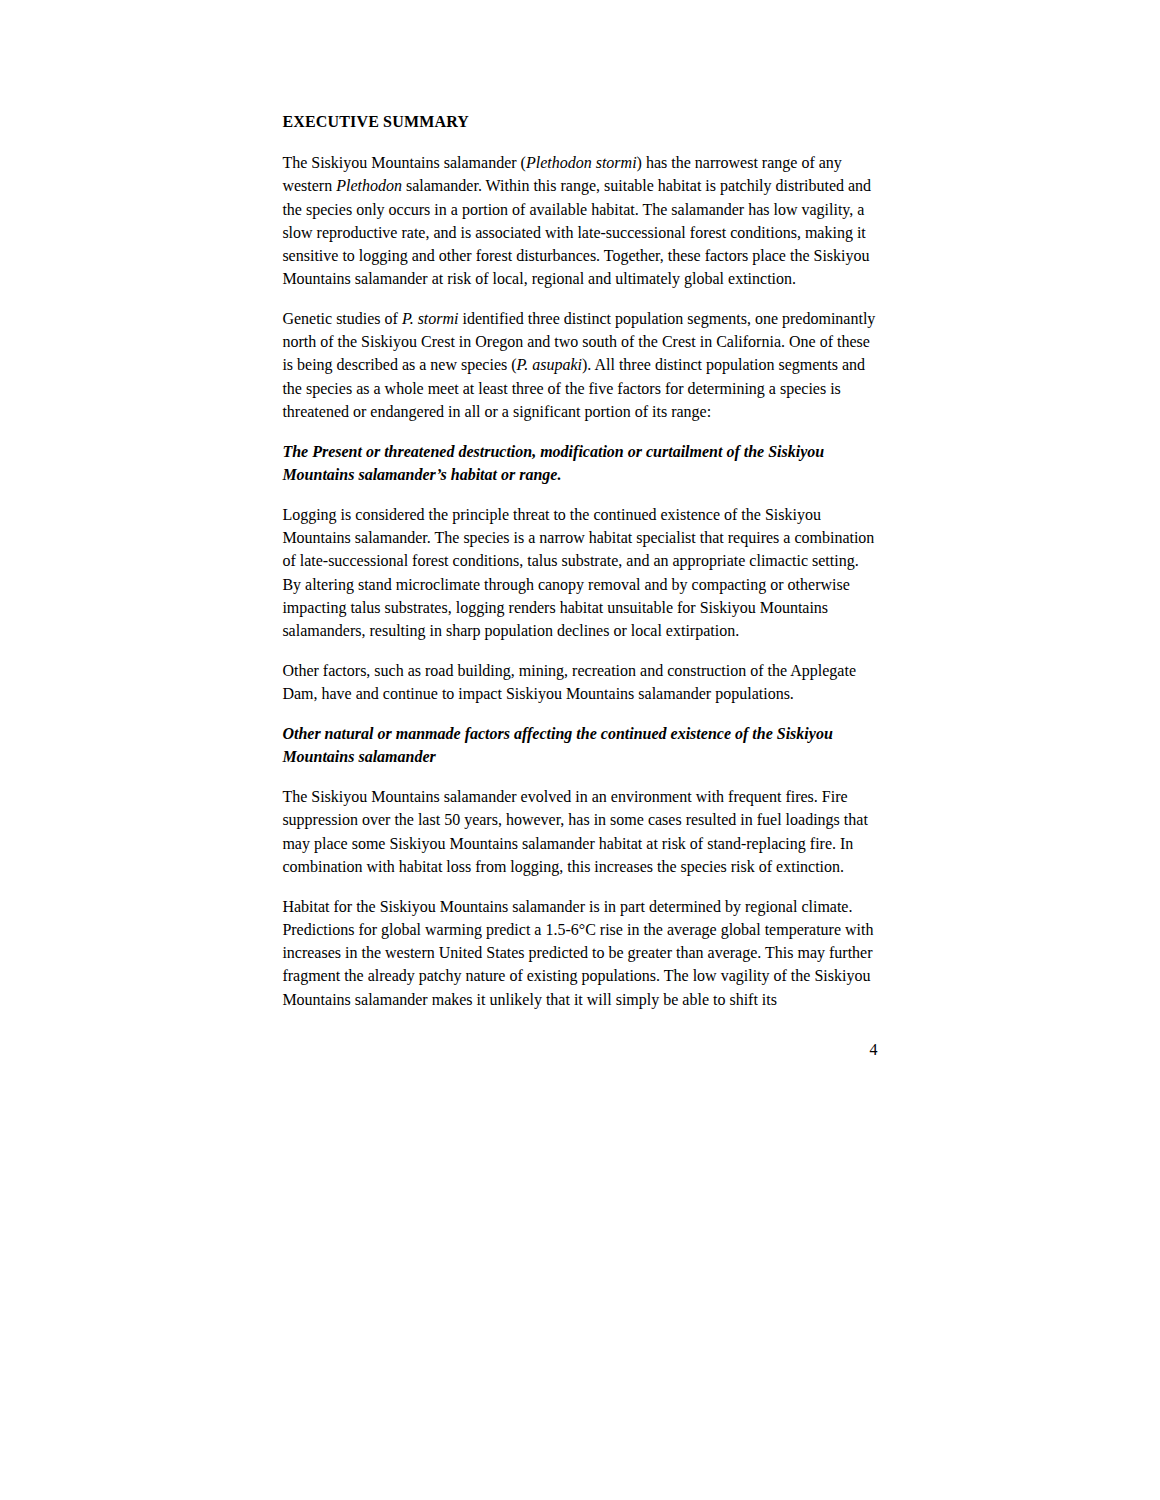EXECUTIVE SUMMARY
The Siskiyou Mountains salamander (Plethodon stormi) has the narrowest range of any western Plethodon salamander. Within this range, suitable habitat is patchily distributed and the species only occurs in a portion of available habitat. The salamander has low vagility, a slow reproductive rate, and is associated with late-successional forest conditions, making it sensitive to logging and other forest disturbances. Together, these factors place the Siskiyou Mountains salamander at risk of local, regional and ultimately global extinction.
Genetic studies of P. stormi identified three distinct population segments, one predominantly north of the Siskiyou Crest in Oregon and two south of the Crest in California. One of these is being described as a new species (P. asupaki). All three distinct population segments and the species as a whole meet at least three of the five factors for determining a species is threatened or endangered in all or a significant portion of its range:
The Present or threatened destruction, modification or curtailment of the Siskiyou Mountains salamander’s habitat or range.
Logging is considered the principle threat to the continued existence of the Siskiyou Mountains salamander. The species is a narrow habitat specialist that requires a combination of late-successional forest conditions, talus substrate, and an appropriate climactic setting. By altering stand microclimate through canopy removal and by compacting or otherwise impacting talus substrates, logging renders habitat unsuitable for Siskiyou Mountains salamanders, resulting in sharp population declines or local extirpation.
Other factors, such as road building, mining, recreation and construction of the Applegate Dam, have and continue to impact Siskiyou Mountains salamander populations.
Other natural or manmade factors affecting the continued existence of the Siskiyou Mountains salamander
The Siskiyou Mountains salamander evolved in an environment with frequent fires. Fire suppression over the last 50 years, however, has in some cases resulted in fuel loadings that may place some Siskiyou Mountains salamander habitat at risk of stand-replacing fire. In combination with habitat loss from logging, this increases the species risk of extinction.
Habitat for the Siskiyou Mountains salamander is in part determined by regional climate. Predictions for global warming predict a 1.5-6°C rise in the average global temperature with increases in the western United States predicted to be greater than average. This may further fragment the already patchy nature of existing populations. The low vagility of the Siskiyou Mountains salamander makes it unlikely that it will simply be able to shift its
4